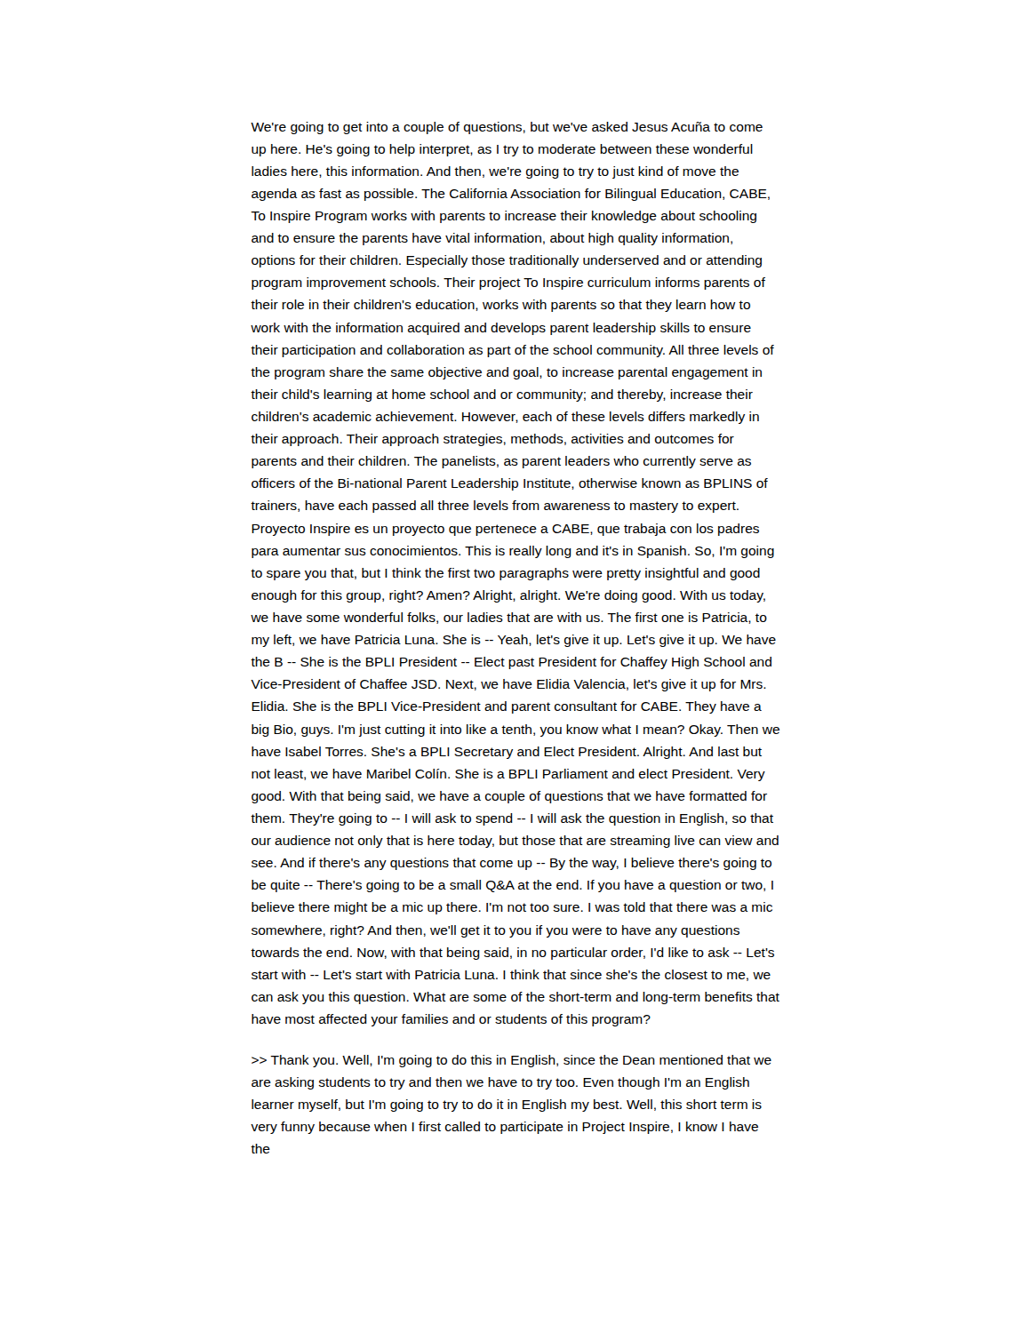We're going to get into a couple of questions, but we've asked Jesus Acuña to come up here. He's going to help interpret, as I try to moderate between these wonderful ladies here, this information. And then, we're going to try to just kind of move the agenda as fast as possible. The California Association for Bilingual Education, CABE, To Inspire Program works with parents to increase their knowledge about schooling and to ensure the parents have vital information, about high quality information, options for their children. Especially those traditionally underserved and or attending program improvement schools. Their project To Inspire curriculum informs parents of their role in their children's education, works with parents so that they learn how to work with the information acquired and develops parent leadership skills to ensure their participation and collaboration as part of the school community. All three levels of the program share the same objective and goal, to increase parental engagement in their child's learning at home school and or community; and thereby, increase their children's academic achievement. However, each of these levels differs markedly in their approach. Their approach strategies, methods, activities and outcomes for parents and their children. The panelists, as parent leaders who currently serve as officers of the Bi-national Parent Leadership Institute, otherwise known as BPLINS of trainers, have each passed all three levels from awareness to mastery to expert. Proyecto Inspire es un proyecto que pertenece a CABE, que trabaja con los padres para aumentar sus conocimientos. This is really long and it's in Spanish. So, I'm going to spare you that, but I think the first two paragraphs were pretty insightful and good enough for this group, right? Amen? Alright, alright. We're doing good. With us today, we have some wonderful folks, our ladies that are with us. The first one is Patricia, to my left, we have Patricia Luna. She is -- Yeah, let's give it up. Let's give it up. We have the B -- She is the BPLI President -- Elect past President for Chaffey High School and Vice-President of Chaffee JSD. Next, we have Elidia Valencia, let's give it up for Mrs. Elidia. She is the BPLI Vice-President and parent consultant for CABE. They have a big Bio, guys. I'm just cutting it into like a tenth, you know what I mean? Okay. Then we have Isabel Torres. She's a BPLI Secretary and Elect President. Alright. And last but not least, we have Maribel Colín. She is a BPLI Parliament and elect President. Very good. With that being said, we have a couple of questions that we have formatted for them. They're going to -- I will ask to spend -- I will ask the question in English, so that our audience not only that is here today, but those that are streaming live can view and see. And if there's any questions that come up -- By the way, I believe there's going to be quite -- There's going to be a small Q&A at the end. If you have a question or two, I believe there might be a mic up there. I'm not too sure. I was told that there was a mic somewhere, right? And then, we'll get it to you if you were to have any questions towards the end. Now, with that being said, in no particular order, I'd like to ask -- Let's start with -- Let's start with Patricia Luna. I think that since she's the closest to me, we can ask you this question. What are some of the short-term and long-term benefits that have most affected your families and or students of this program?
>> Thank you. Well, I'm going to do this in English, since the Dean mentioned that we are asking students to try and then we have to try too. Even though I'm an English learner myself, but I'm going to try to do it in English my best. Well, this short term is very funny because when I first called to participate in Project Inspire, I know I have the